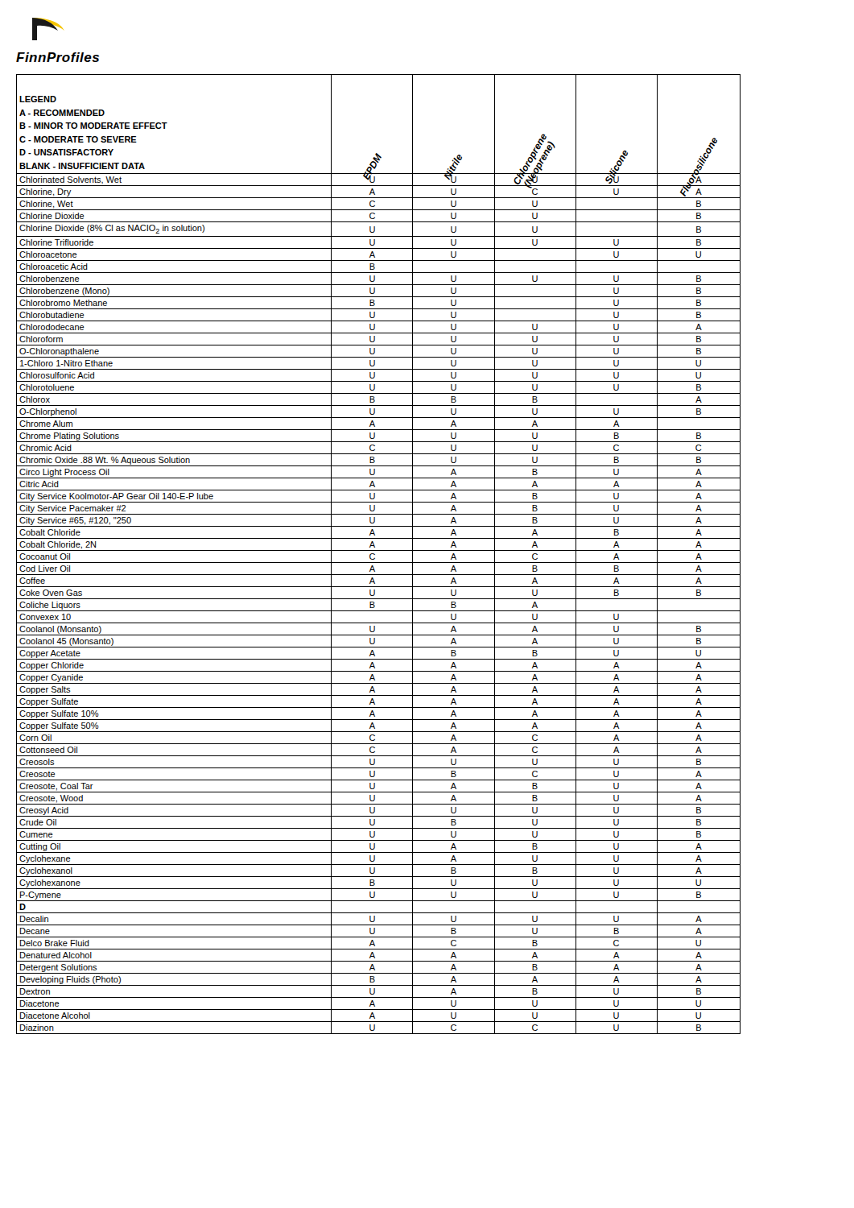FinnProfiles
| LEGEND A - RECOMMENDED B - MINOR TO MODERATE EFFECT C - MODERATE TO SEVERE D - UNSATISFACTORY BLANK - INSUFFICIENT DATA | EPDM | Nitrile | Chloroprene (Neoprene) | Silicone | Fluorosilicone |
| Chlorinated Solvents, Wet | U | U | U | U | A |
| Chlorine, Dry | A | U | C | U | A |
| Chlorine, Wet | C | U | U | | B |
| Chlorine Dioxide | C | U | U | | B |
| Chlorine Dioxide (8% Cl as NACIO 2 in solution) | U | U | U | | B |
| Chlorine Trifluoride | U | U | U | U | B |
| Chloroacetone | A | U | | U | U |
| Chloroacetic Acid | B | | | | |
| Chlorobenzene | U | U | U | U | B |
| Chlorobenzene (Mono) | U | U | | U | B |
| Chlorobromo Methane | B | U | | U | B |
| Chlorobutadiene | U | U | | U | B |
| Chlorododecane | U | U | U | U | A |
| Chloroform | U | U | U | U | B |
| O-Chloronapthalene | U | U | U | U | B |
| 1-Chloro 1-Nitro Ethane | U | U | U | U | U |
| Chlorosulfonic Acid | U | U | U | U | U |
| Chlorotoluene | U | U | U | U | B |
| Chlorox | B | B | B | | A |
| O-Chlorphenol | U | U | U | U | B |
| Chrome Alum | A | A | A | A | |
| Chrome Plating Solutions | U | U | U | B | B |
| Chromic Acid | C | U | U | C | C |
| Chromic Oxide .88 Wt. % Aqueous Solution | B | U | U | B | B |
| Circo Light Process Oil | U | A | B | U | A |
| Citric Acid | A | A | A | A | A |
| City Service Koolmotor-AP Gear Oil 140-E-P lube | U | A | B | U | A |
| City Service Pacemaker #2 | U | A | B | U | A |
| City Service #65, #120, "250 | U | A | B | U | A |
| Cobalt Chloride | A | A | A | B | A |
| Cobalt Chloride, 2N | A | A | A | A | A |
| Cocoanut Oil | C | A | C | A | A |
| Cod Liver Oil | A | A | B | B | A |
| Coffee | A | A | A | A | A |
| Coke Oven Gas | U | U | U | B | B |
| Coliche Liquors | B | B | A | | |
| Convexex 10 | | U | U | U | |
| Coolanol (Monsanto) | U | A | A | U | B |
| Coolanol 45 (Monsanto) | U | A | A | U | B |
| Copper Acetate | A | B | B | U | U |
| Copper Chloride | A | A | A | A | A |
| Copper Cyanide | A | A | A | A | A |
| Copper Salts | A | A | A | A | A |
| Copper Sulfate | A | A | A | A | A |
| Copper Sulfate 10% | A | A | A | A | A |
| Copper Sulfate 50% | A | A | A | A | A |
| Corn Oil | C | A | C | A | A |
| Cottonseed Oil | C | A | C | A | A |
| Creosols | U | U | U | U | B |
| Creosote | U | B | C | U | A |
| Creosote, Coal Tar | U | A | B | U | A |
| Creosote, Wood | U | A | B | U | A |
| Creosyl Acid | U | U | U | U | B |
| Crude Oil | U | B | U | U | B |
| Cumene | U | U | U | U | B |
| Cutting Oil | U | A | B | U | A |
| Cyclohexane | U | A | U | U | A |
| Cyclohexanol | U | B | B | U | A |
| Cyclohexanone | B | U | U | U | U |
| P-Cymene | U | U | U | U | B |
| D | | | | | |
| Decalin | U | U | U | U | A |
| Decane | U | B | U | B | A |
| Delco Brake Fluid | A | C | B | C | U |
| Denatured Alcohol | A | A | A | A | A |
| Detergent Solutions | A | A | B | A | A |
| Developing Fluids (Photo) | B | A | A | A | A |
| Dextron | U | A | B | U | B |
| Diacetone | A | U | U | U | U |
| Diacetone Alcohol | A | U | U | U | U |
| Diazinon | U | C | C | U | B |